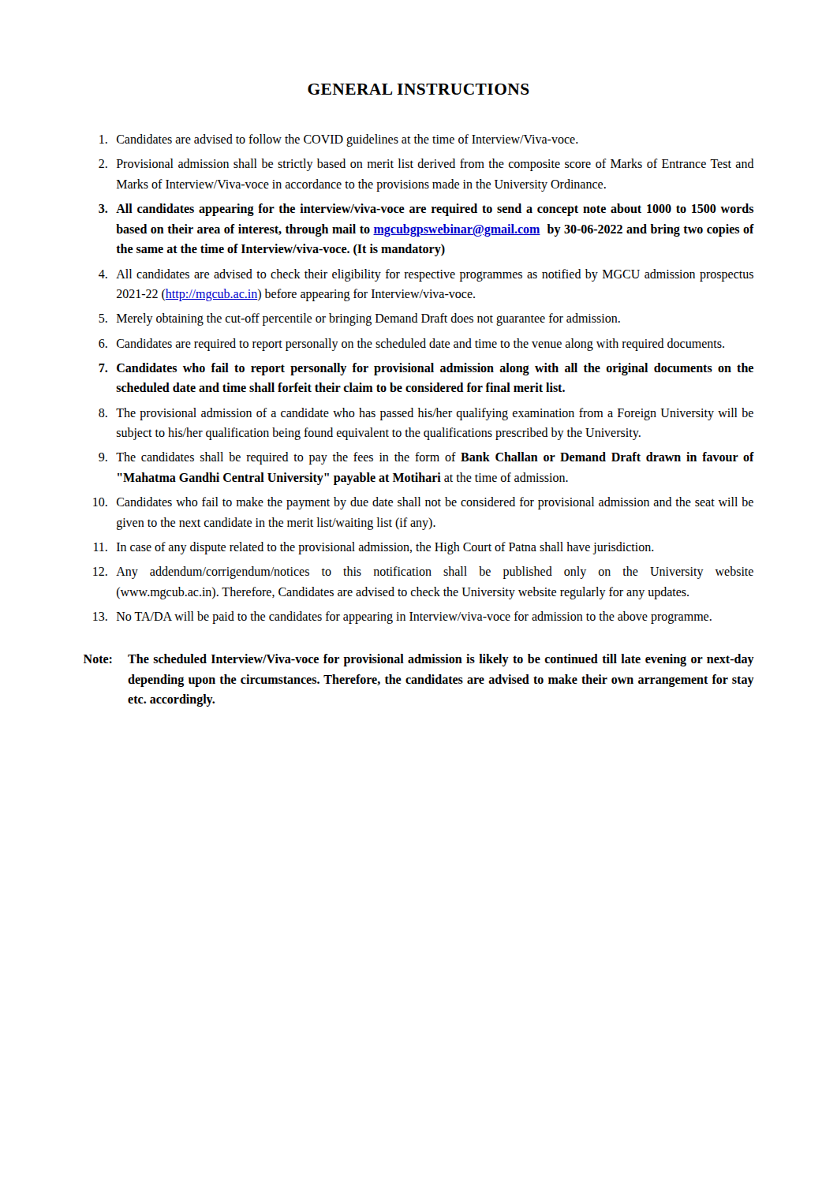GENERAL INSTRUCTIONS
Candidates are advised to follow the COVID guidelines at the time of Interview/Viva-voce.
Provisional admission shall be strictly based on merit list derived from the composite score of Marks of Entrance Test and Marks of Interview/Viva-voce in accordance to the provisions made in the University Ordinance.
All candidates appearing for the interview/viva-voce are required to send a concept note about 1000 to 1500 words based on their area of interest, through mail to mgcubgpswebinar@gmail.com by 30-06-2022 and bring two copies of the same at the time of Interview/viva-voce. (It is mandatory)
All candidates are advised to check their eligibility for respective programmes as notified by MGCU admission prospectus 2021-22 (http://mgcub.ac.in) before appearing for Interview/viva-voce.
Merely obtaining the cut-off percentile or bringing Demand Draft does not guarantee for admission.
Candidates are required to report personally on the scheduled date and time to the venue along with required documents.
Candidates who fail to report personally for provisional admission along with all the original documents on the scheduled date and time shall forfeit their claim to be considered for final merit list.
The provisional admission of a candidate who has passed his/her qualifying examination from a Foreign University will be subject to his/her qualification being found equivalent to the qualifications prescribed by the University.
The candidates shall be required to pay the fees in the form of Bank Challan or Demand Draft drawn in favour of "Mahatma Gandhi Central University" payable at Motihari at the time of admission.
Candidates who fail to make the payment by due date shall not be considered for provisional admission and the seat will be given to the next candidate in the merit list/waiting list (if any).
In case of any dispute related to the provisional admission, the High Court of Patna shall have jurisdiction.
Any addendum/corrigendum/notices to this notification shall be published only on the University website (www.mgcub.ac.in). Therefore, Candidates are advised to check the University website regularly for any updates.
No TA/DA will be paid to the candidates for appearing in Interview/viva-voce for admission to the above programme.
Note:
The scheduled Interview/Viva-voce for provisional admission is likely to be continued till late evening or next-day depending upon the circumstances. Therefore, the candidates are advised to make their own arrangement for stay etc. accordingly.